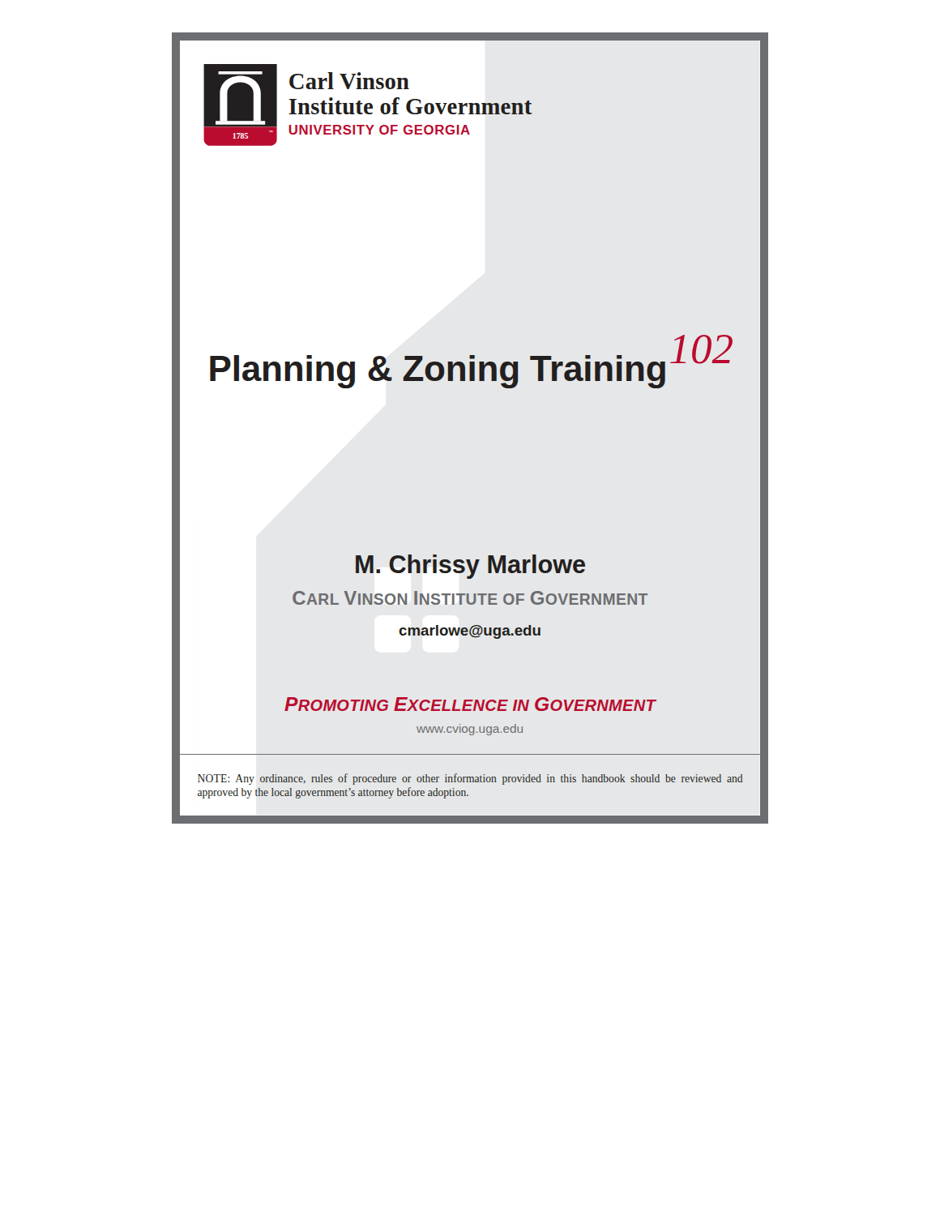1785 ™
Carl Vinson Institute of Government UNIVERSITY OF GEORGIA
Planning & Zoning Training102
M. Chrissy Marlowe
CARL VINSON INSTITUTE OF GOVERNMENT
cmarlowe@uga.edu
PROMOTING EXCELLENCE IN GOVERNMENT
www.cviog.uga.edu
NOTE: Any ordinance, rules of procedure or other information provided in this handbook should be reviewed and approved by the local government’s attorney before adoption.